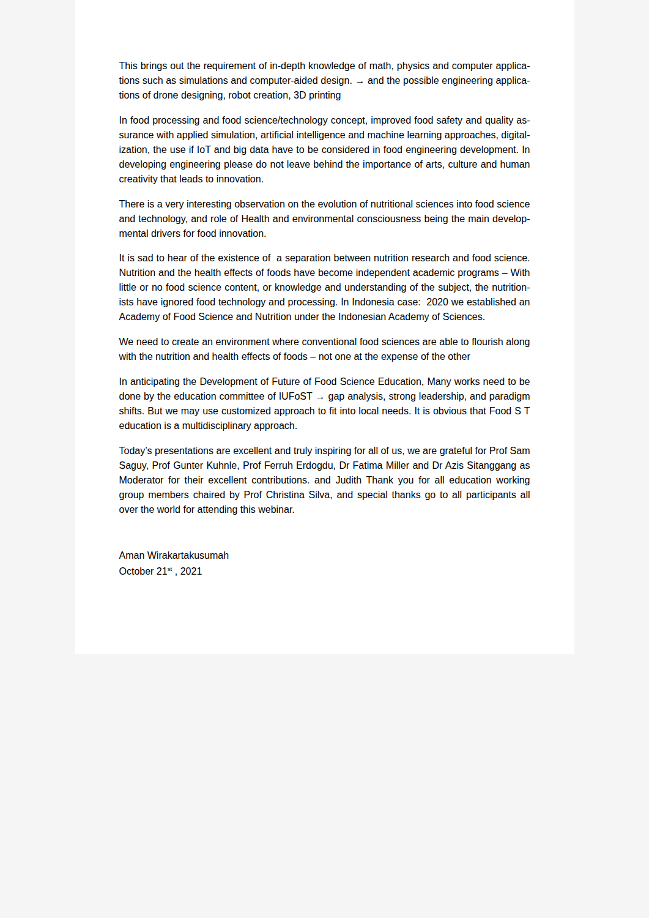This brings out the requirement of in-depth knowledge of math, physics and computer applications such as simulations and computer-aided design. → and the possible engineering applications of drone designing, robot creation, 3D printing
In food processing and food science/technology concept, improved food safety and quality assurance with applied simulation, artificial intelligence and machine learning approaches, digitalization, the use if IoT and big data have to be considered in food engineering development. In developing engineering please do not leave behind the importance of arts, culture and human creativity that leads to innovation.
There is a very interesting observation on the evolution of nutritional sciences into food science and technology, and role of Health and environmental consciousness being the main developmental drivers for food innovation.
It is sad to hear of the existence of a separation between nutrition research and food science. Nutrition and the health effects of foods have become independent academic programs – With little or no food science content, or knowledge and understanding of the subject, the nutritionists have ignored food technology and processing. In Indonesia case: 2020 we established an Academy of Food Science and Nutrition under the Indonesian Academy of Sciences.
We need to create an environment where conventional food sciences are able to flourish along with the nutrition and health effects of foods – not one at the expense of the other
In anticipating the Development of Future of Food Science Education, Many works need to be done by the education committee of IUFoST → gap analysis, strong leadership, and paradigm shifts. But we may use customized approach to fit into local needs. It is obvious that Food S T education is a multidisciplinary approach.
Today’s presentations are excellent and truly inspiring for all of us, we are grateful for Prof Sam Saguy, Prof Gunter Kuhnle, Prof Ferruh Erdogdu, Dr Fatima Miller and Dr Azis Sitanggang as Moderator for their excellent contributions. and Judith Thank you for all education working group members chaired by Prof Christina Silva, and special thanks go to all participants all over the world for attending this webinar.
Aman Wirakartakusumah
October 21st , 2021